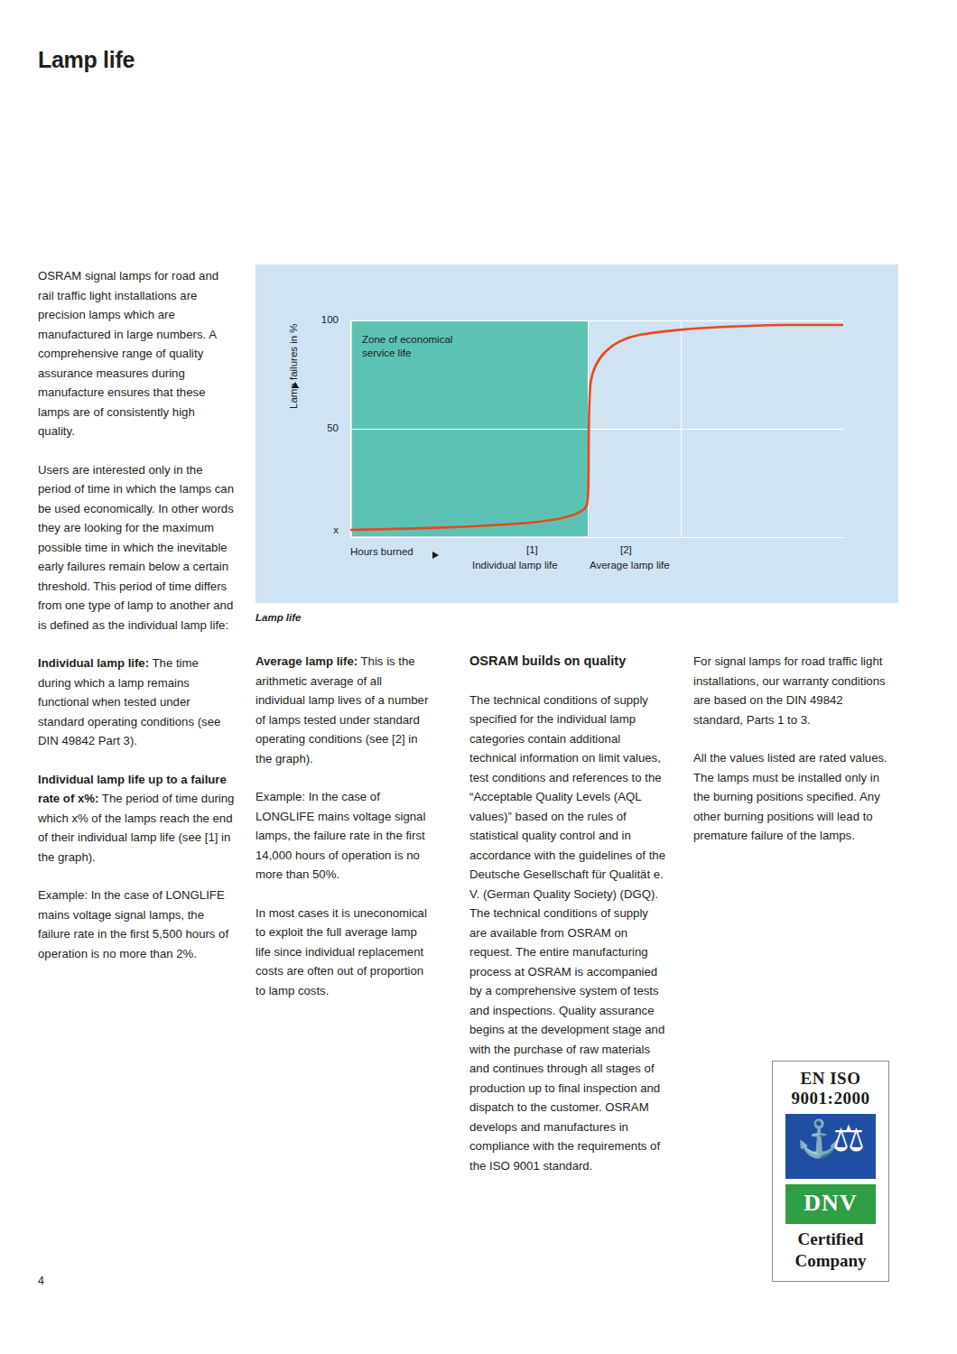Lamp life
OSRAM signal lamps for road and rail traffic light installations are precision lamps which are manufactured in large numbers. A comprehensive range of quality assurance measures during manufacture ensures that these lamps are of consistently high quality.
Users are interested only in the period of time in which the lamps can be used economically. In other words they are looking for the maximum possible time in which the inevitable early failures remain below a certain threshold. This period of time differs from one type of lamp to another and is defined as the individual lamp life:
Individual lamp life: The time during which a lamp remains functional when tested under standard operating conditions (see DIN 49842 Part 3).
Individual lamp life up to a failure rate of x%: The period of time during which x% of the lamps reach the end of their individual lamp life (see [1] in the graph).
Example: In the case of LONGLIFE mains voltage signal lamps, the failure rate in the first 5,500 hours of operation is no more than 2%.
Lamp failures in %
100
50
x
Zone of economical
service life
Hours burned
[1]
[2]
Individual lamp life
Average lamp life
Lamp life
Average lamp life: This is the arithmetic average of all individual lamp lives of a number of lamps tested under standard operating conditions (see [2] in the graph).
Example: In the case of LONGLIFE mains voltage signal lamps, the failure rate in the first 14,000 hours of operation is no more than 50%.
In most cases it is uneconomical to exploit the full average lamp life since individual replacement costs are often out of proportion to lamp costs.
OSRAM builds on quality
The technical conditions of supply specified for the individual lamp categories contain additional technical information on limit values, test conditions and references to the “Acceptable Quality Levels (AQL values)” based on the rules of statistical quality control and in accordance with the guidelines of the Deutsche Gesellschaft für Qualität e. V. (German Quality Society) (DGQ). The technical conditions of supply are available from OSRAM on request. The entire manufacturing process at OSRAM is accompanied by a comprehensive system of tests and inspections. Quality assurance begins at the development stage and with the purchase of raw materials and continues through all stages of production up to final inspection and dispatch to the customer. OSRAM develops and manufactures in compliance with the requirements of the ISO 9001 standard.
For signal lamps for road traffic light installations, our warranty conditions are based on the DIN 49842 standard, Parts 1 to 3.
All the values listed are rated values. The lamps must be installed only in the burning positions specified. Any other burning positions will lead to premature failure of the lamps.
EN ISO
9001:2000
⚓ ⚖
DNV
Certified
Company
4